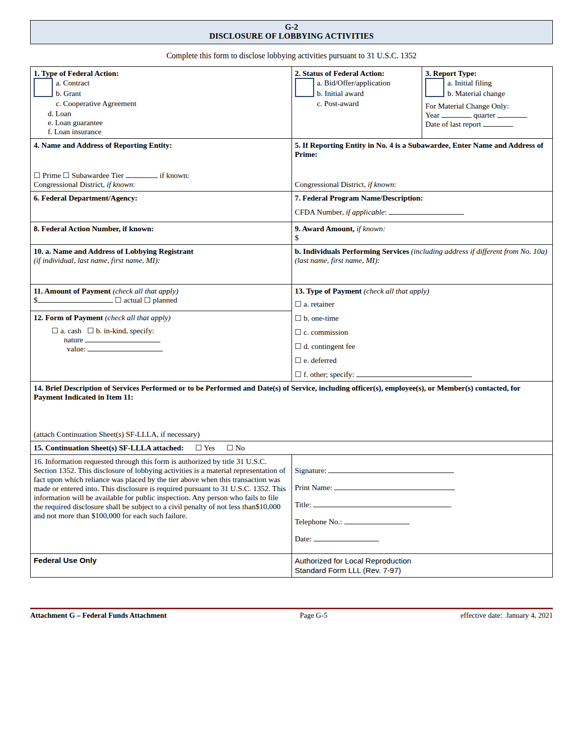G-2
DISCLOSURE OF LOBBYING ACTIVITIES
Complete this form to disclose lobbying activities pursuant to 31 U.S.C. 1352
| 1. Type of Federal Action: a. Contract b. Grant c. Cooperative Agreement d. Loan e. Loan guarantee f. Loan insurance | 2. Status of Federal Action: a. Bid/Offer/application b. Initial award c. Post-award | 3. Report Type: a. Initial filing b. Material change For Material Change Only: Year quarter Date of last report |
| 4. Name and Address of Reporting Entity: ☐ Prime ☐ Subawardee Tier , if known: Congressional District , if known : | 5. If Reporting Entity in No. 4 is a Subawardee, Enter Name and Address of Prime: Congressional District , if known : |
| 6. Federal Department/Agency: | 7. Federal Program Name/Description: CFDA Number , if applicable : |
| 8. Federal Action Number, if known: | 9. Award Amount, if known: $ |
| 10. a. Name and Address of Lobbying Registrant (if individual, last name, first name, MI): | b. Individuals Performing Services (including address if different from No. 10a) (last name, first name, MI): |
| 11. Amount of Payment (check all that apply) $ ☐ actual ☐ planned | 13. Type of Payment (check all that apply) ☐ a. retainer ☐ b. one-time ☐ c. commission ☐ d. contingent fee ☐ e. deferred ☐ f. other; specify: |
| 12. Form of Payment (check all that apply) ☐ a. cash ☐ b. in-kind, specify: nature value: |
| 14. Brief Description of Services Performed or to be Performed and Date(s) of Service, including officer(s), employee(s), or Member(s) contacted, for Payment Indicated in Item 11: (attach Continuation Sheet(s) SF-LLLA, if necessary) |
| 15. Continuation Sheet(s) SF-LLLA attached: ☐ Yes ☐ No |
| 16. Information requested through this form is authorized by title 31 U.S.C. Section 1352. This disclosure of lobbying activities is a material representation of fact upon which reliance was placed by the tier above when this transaction was made or entered into. This disclosure is required pursuant to 31 U.S.C. 1352. This information will be available for public inspection. Any person who fails to file the required disclosure shall be subject to a civil penalty of not less than$10,000 and not more than $100,000 for each such failure. | Signature: Print Name: Title: Telephone No.: Date: |
| Federal Use Only | Authorized for Local Reproduction Standard Form LLL (Rev. 7-97) |
Attachment G – Federal Funds Attachment
Page G-5
effective date: January 4, 2021